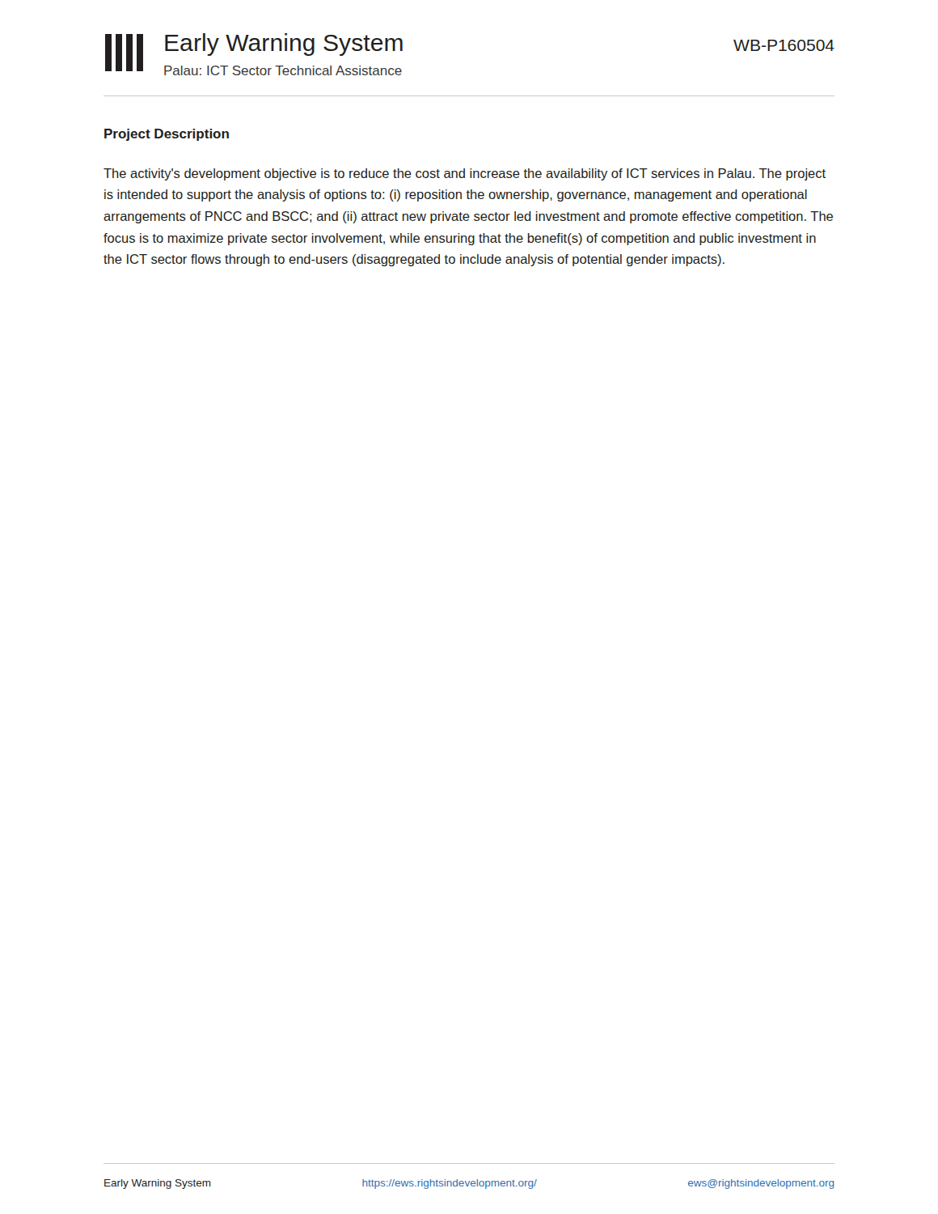Early Warning System
Palau: ICT Sector Technical Assistance
WB-P160504
Project Description
The activity's development objective is to reduce the cost and increase the availability of ICT services in Palau. The project is intended to support the analysis of options to: (i) reposition the ownership, governance, management and operational arrangements of PNCC and BSCC; and (ii) attract new private sector led investment and promote effective competition. The focus is to maximize private sector involvement, while ensuring that the benefit(s) of competition and public investment in the ICT sector flows through to end-users (disaggregated to include analysis of potential gender impacts).
Early Warning System
https://ews.rightsindevelopment.org/
ews@rightsindevelopment.org